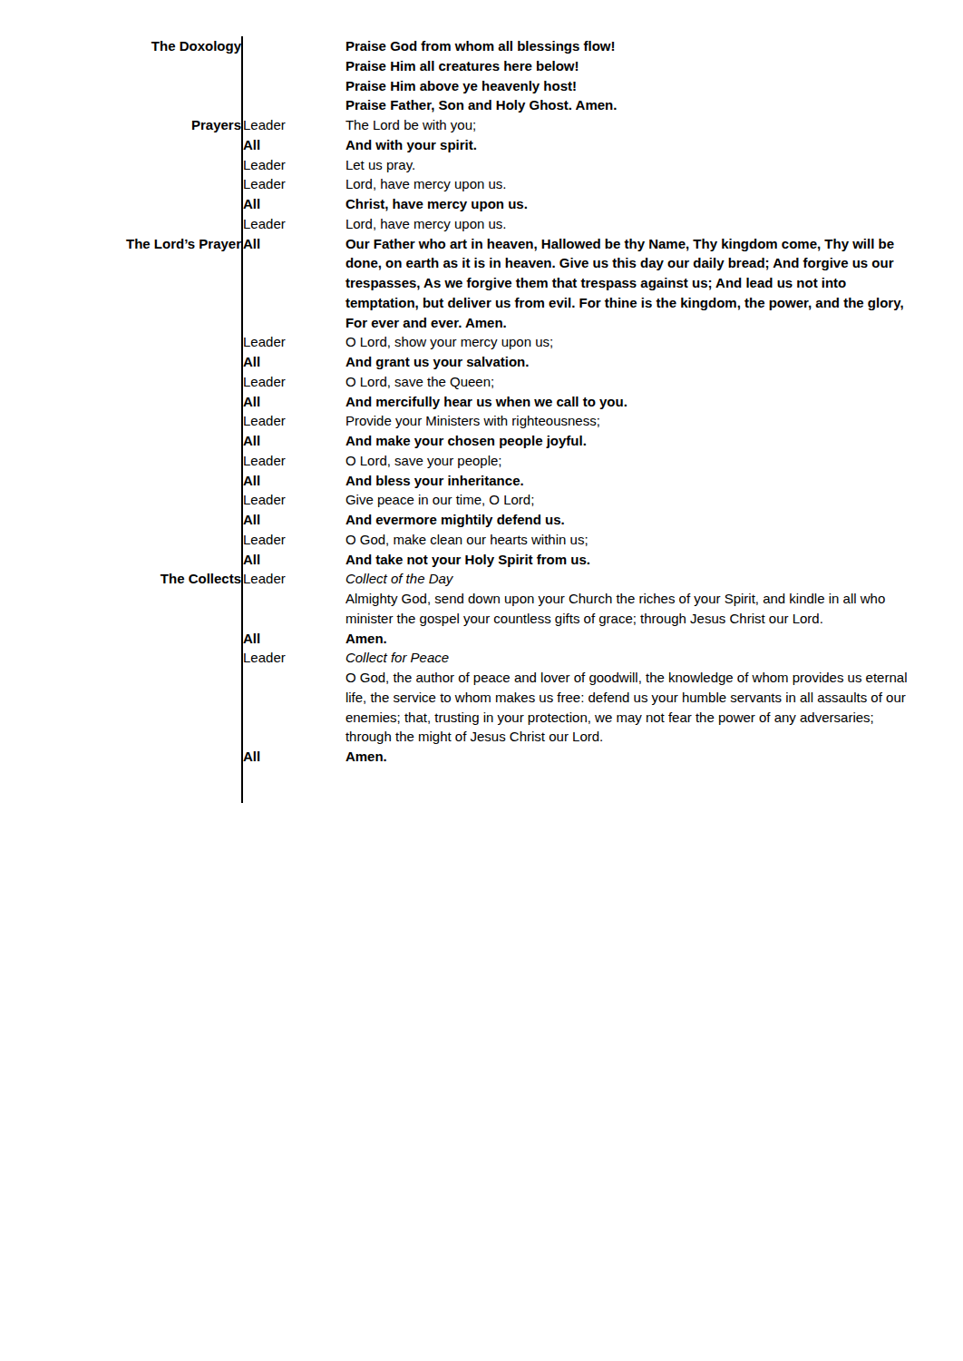| The Doxology | | | Praise God from whom all blessings flow! Praise Him all creatures here below! Praise Him above ye heavenly host! Praise Father, Son and Holy Ghost. Amen. |
| Prayers | | Leader | The Lord be with you; |
| | | All | And with your spirit. |
| | | Leader | Let us pray. |
| | | Leader | Lord, have mercy upon us. |
| | | All | Christ, have mercy upon us. |
| | | Leader | Lord, have mercy upon us. |
| The Lord’s Prayer | | All | Our Father who art in heaven, Hallowed be thy Name, Thy kingdom come, Thy will be done, on earth as it is in heaven. Give us this day our daily bread; And forgive us our trespasses, As we forgive them that trespass against us; And lead us not into temptation, but deliver us from evil. For thine is the kingdom, the power, and the glory, For ever and ever. Amen. |
| | | Leader | O Lord, show your mercy upon us; |
| | | All | And grant us your salvation. |
| | | Leader | O Lord, save the Queen; |
| | | All | And mercifully hear us when we call to you. |
| | | Leader | Provide your Ministers with righteousness; |
| | | All | And make your chosen people joyful. |
| | | Leader | O Lord, save your people; |
| | | All | And bless your inheritance. |
| | | Leader | Give peace in our time, O Lord; |
| | | All | And evermore mightily defend us. |
| | | Leader | O God, make clean our hearts within us; |
| | | All | And take not your Holy Spirit from us. |
| The Collects | | Leader | Collect of the Day Almighty God, send down upon your Church the riches of your Spirit, and kindle in all who minister the gospel your countless gifts of grace; through Jesus Christ our Lord. |
| | | All | Amen. |
| | | Leader | Collect for Peace O God, the author of peace and lover of goodwill, the knowledge of whom provides us eternal life, the service to whom makes us free: defend us your humble servants in all assaults of our enemies; that, trusting in your protection, we may not fear the power of any adversaries; through the might of Jesus Christ our Lord. |
| | | All | Amen. |